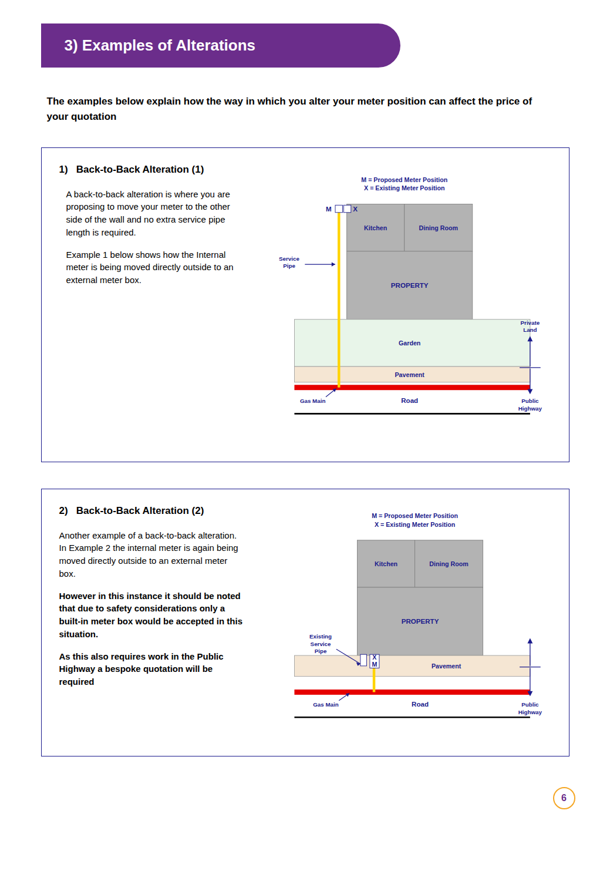3) Examples of Alterations
The examples below explain how the way in which you alter your meter position can affect the price of your quotation
1) Back-to-Back Alteration (1)
A back-to-back alteration is where you are proposing to move your meter to the other side of the wall and no extra service pipe length is required.
Example 1 below shows how the Internal meter is being moved directly outside to an external meter box.
M = Proposed Meter Position X = Existing Meter Position Kitchen Dining Room PROPERTY Garden Pavement Road M X Service Pipe Gas Main Private Land Public Highway
2) Back-to-Back Alteration (2)
Another example of a back-to-back alteration. In Example 2 the internal meter is again being moved directly outside to an external meter box.
However in this instance it should be noted that due to safety considerations only a built-in meter box would be accepted in this situation.
As this also requires work in the Public Highway a bespoke quotation will be required
M = Proposed Meter Position X = Existing Meter Position Kitchen Dining Room PROPERTY Pavement Road X M Existing Service Pipe Gas Main Public Highway
6